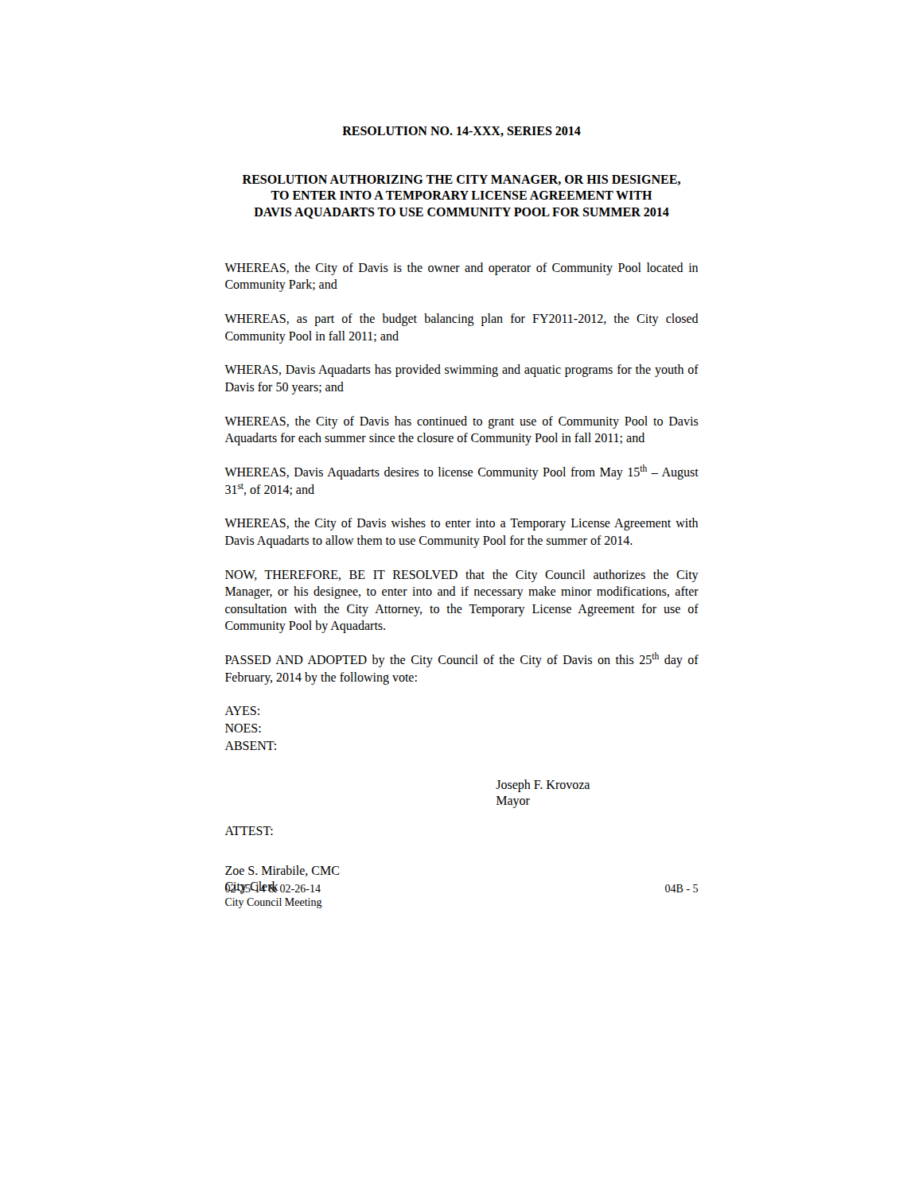RESOLUTION NO. 14-XXX, SERIES 2014
RESOLUTION AUTHORIZING THE CITY MANAGER, OR HIS DESIGNEE,
TO ENTER INTO A TEMPORARY LICENSE AGREEMENT WITH
DAVIS AQUADARTS TO USE COMMUNITY POOL FOR SUMMER 2014
WHEREAS, the City of Davis is the owner and operator of Community Pool located in Community Park; and
WHEREAS, as part of the budget balancing plan for FY2011-2012, the City closed Community Pool in fall 2011; and
WHERAS, Davis Aquadarts has provided swimming and aquatic programs for the youth of Davis for 50 years; and
WHEREAS, the City of Davis has continued to grant use of Community Pool to Davis Aquadarts for each summer since the closure of Community Pool in fall 2011; and
WHEREAS, Davis Aquadarts desires to license Community Pool from May 15th – August 31st, of 2014; and
WHEREAS, the City of Davis wishes to enter into a Temporary License Agreement with Davis Aquadarts to allow them to use Community Pool for the summer of 2014.
NOW, THEREFORE, BE IT RESOLVED that the City Council authorizes the City Manager, or his designee, to enter into and if necessary make minor modifications, after consultation with the City Attorney, to the Temporary License Agreement for use of Community Pool by Aquadarts.
PASSED AND ADOPTED by the City Council of the City of Davis on this 25th day of February, 2014 by the following vote:
AYES:
NOES:
ABSENT:
Joseph F. Krovoza
Mayor
ATTEST:
Zoe S. Mirabile, CMC
City Clerk
02-25-14 & 02-26-14
City Council Meeting
04B - 5